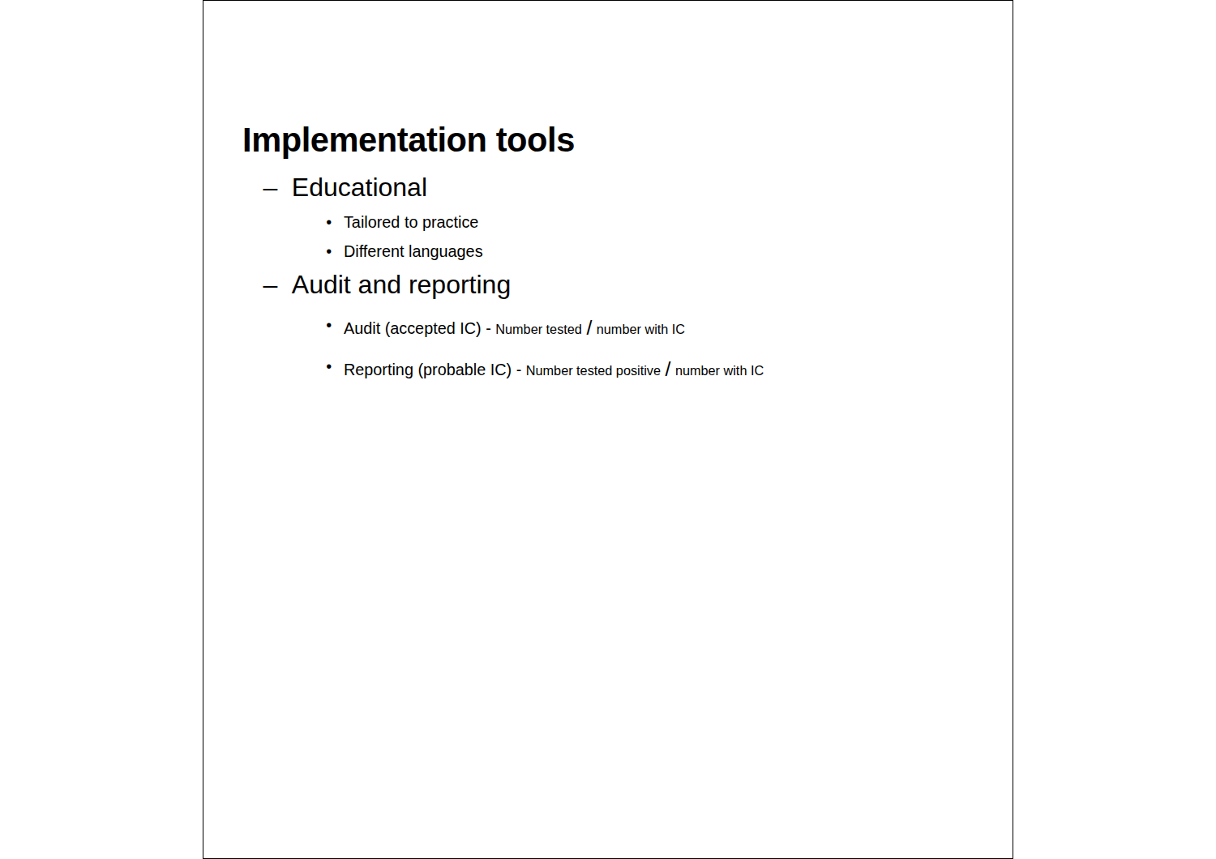Implementation tools
Educational
Tailored to practice
Different languages
Audit and reporting
Audit (accepted IC) - Number tested / number with IC
Reporting (probable IC) - Number tested positive / number with IC